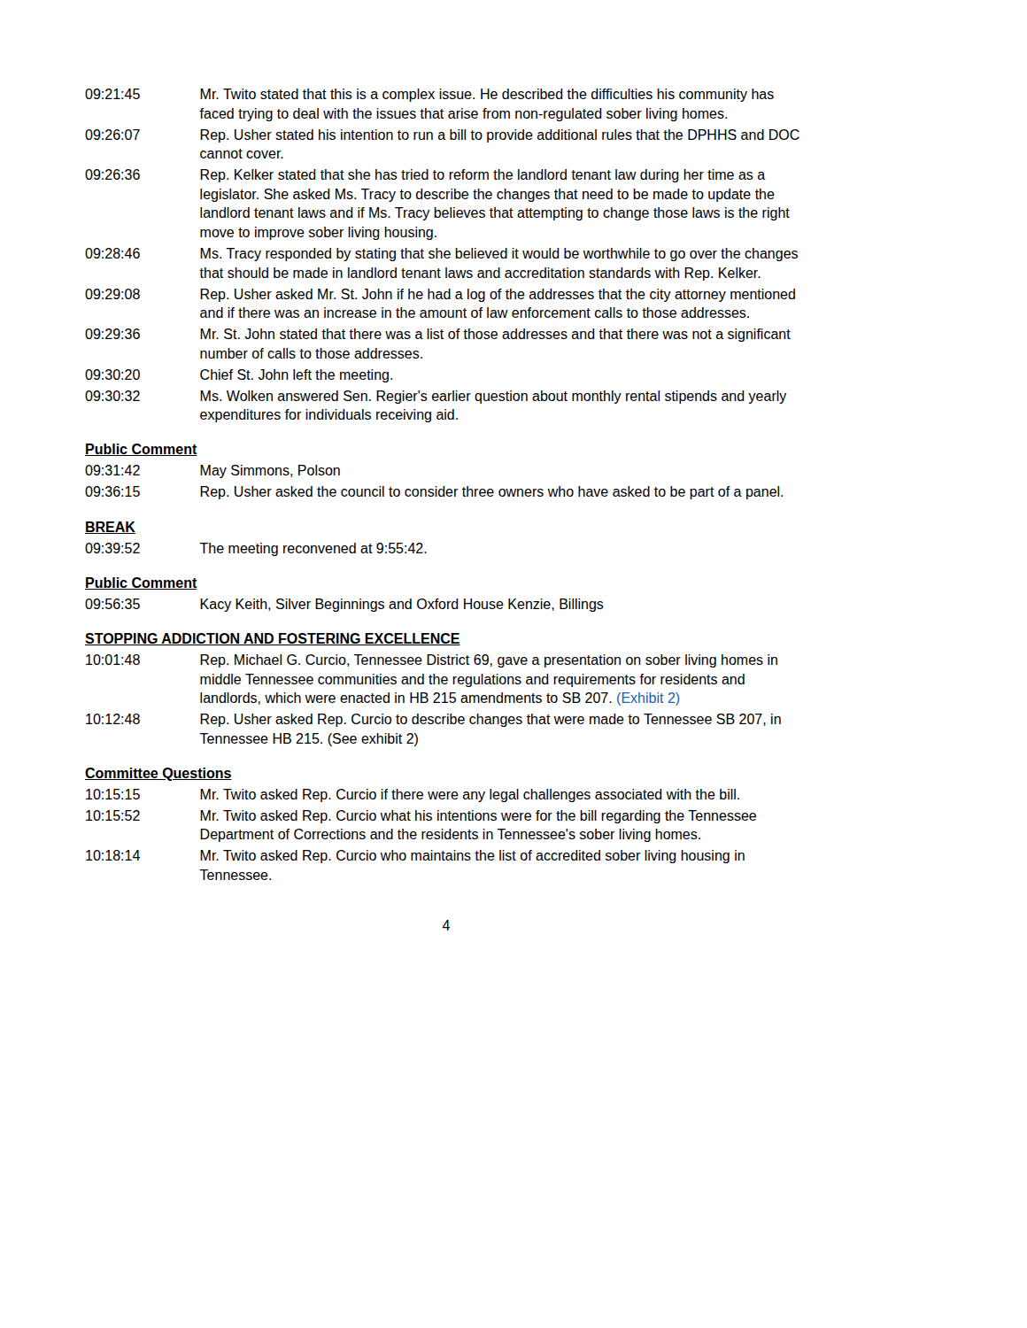09:21:45
Mr. Twito stated that this is a complex issue. He described the difficulties his community has faced trying to deal with the issues that arise from non-regulated sober living homes.
09:26:07
Rep. Usher stated his intention to run a bill to provide additional rules that the DPHHS and DOC cannot cover.
09:26:36
Rep. Kelker stated that she has tried to reform the landlord tenant law during her time as a legislator. She asked Ms. Tracy to describe the changes that need to be made to update the landlord tenant laws and if Ms. Tracy believes that attempting to change those laws is the right move to improve sober living housing.
09:28:46
Ms. Tracy responded by stating that she believed it would be worthwhile to go over the changes that should be made in landlord tenant laws and accreditation standards with Rep. Kelker.
09:29:08
Rep. Usher asked Mr. St. John if he had a log of the addresses that the city attorney mentioned and if there was an increase in the amount of law enforcement calls to those addresses.
09:29:36
Mr. St. John stated that there was a list of those addresses and that there was not a significant number of calls to those addresses.
09:30:20
Chief St. John left the meeting.
09:30:32
Ms. Wolken answered Sen. Regier's earlier question about monthly rental stipends and yearly expenditures for individuals receiving aid.
Public Comment
09:31:42
May Simmons, Polson
09:36:15
Rep. Usher asked the council to consider three owners who have asked to be part of a panel.
BREAK
09:39:52
The meeting reconvened at 9:55:42.
Public Comment
09:56:35
Kacy Keith, Silver Beginnings and Oxford House Kenzie, Billings
Stopping Addiction and Fostering Excellence
10:01:48
Rep. Michael G. Curcio, Tennessee District 69, gave a presentation on sober living homes in middle Tennessee communities and the regulations and requirements for residents and landlords, which were enacted in HB 215 amendments to SB 207. (Exhibit 2)
10:12:48
Rep. Usher asked Rep. Curcio to describe changes that were made to Tennessee SB 207, in Tennessee HB 215. (See exhibit 2)
Committee Questions
10:15:15
Mr. Twito asked Rep. Curcio if there were any legal challenges associated with the bill.
10:15:52
Mr. Twito asked Rep. Curcio what his intentions were for the bill regarding the Tennessee Department of Corrections and the residents in Tennessee's sober living homes.
10:18:14
Mr. Twito asked Rep. Curcio who maintains the list of accredited sober living housing in Tennessee.
4